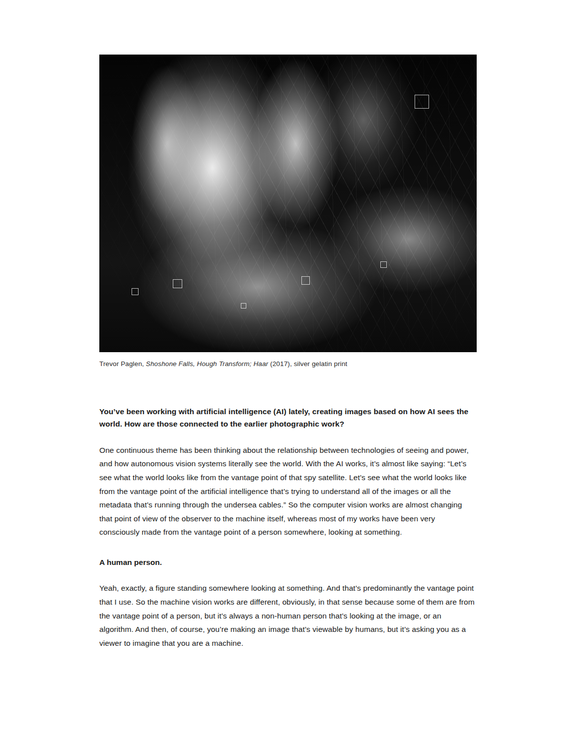Trevor Paglen, Shoshone Falls, Hough Transform; Haar (2017), silver gelatin print
You’ve been working with artificial intelligence (AI) lately, creating images based on how AI sees the world. How are those connected to the earlier photographic work?
One continuous theme has been thinking about the relationship between technologies of seeing and power, and how autonomous vision systems literally see the world. With the AI works, it’s almost like saying: “Let’s see what the world looks like from the vantage point of that spy satellite. Let’s see what the world looks like from the vantage point of the artificial intelligence that’s trying to understand all of the images or all the metadata that’s running through the undersea cables.” So the computer vision works are almost changing that point of view of the observer to the machine itself, whereas most of my works have been very consciously made from the vantage point of a person somewhere, looking at something.
A human person.
Yeah, exactly, a figure standing somewhere looking at something. And that’s predominantly the vantage point that I use. So the machine vision works are different, obviously, in that sense because some of them are from the vantage point of a person, but it’s always a non-human person that’s looking at the image, or an algorithm. And then, of course, you’re making an image that’s viewable by humans, but it’s asking you as a viewer to imagine that you are a machine.